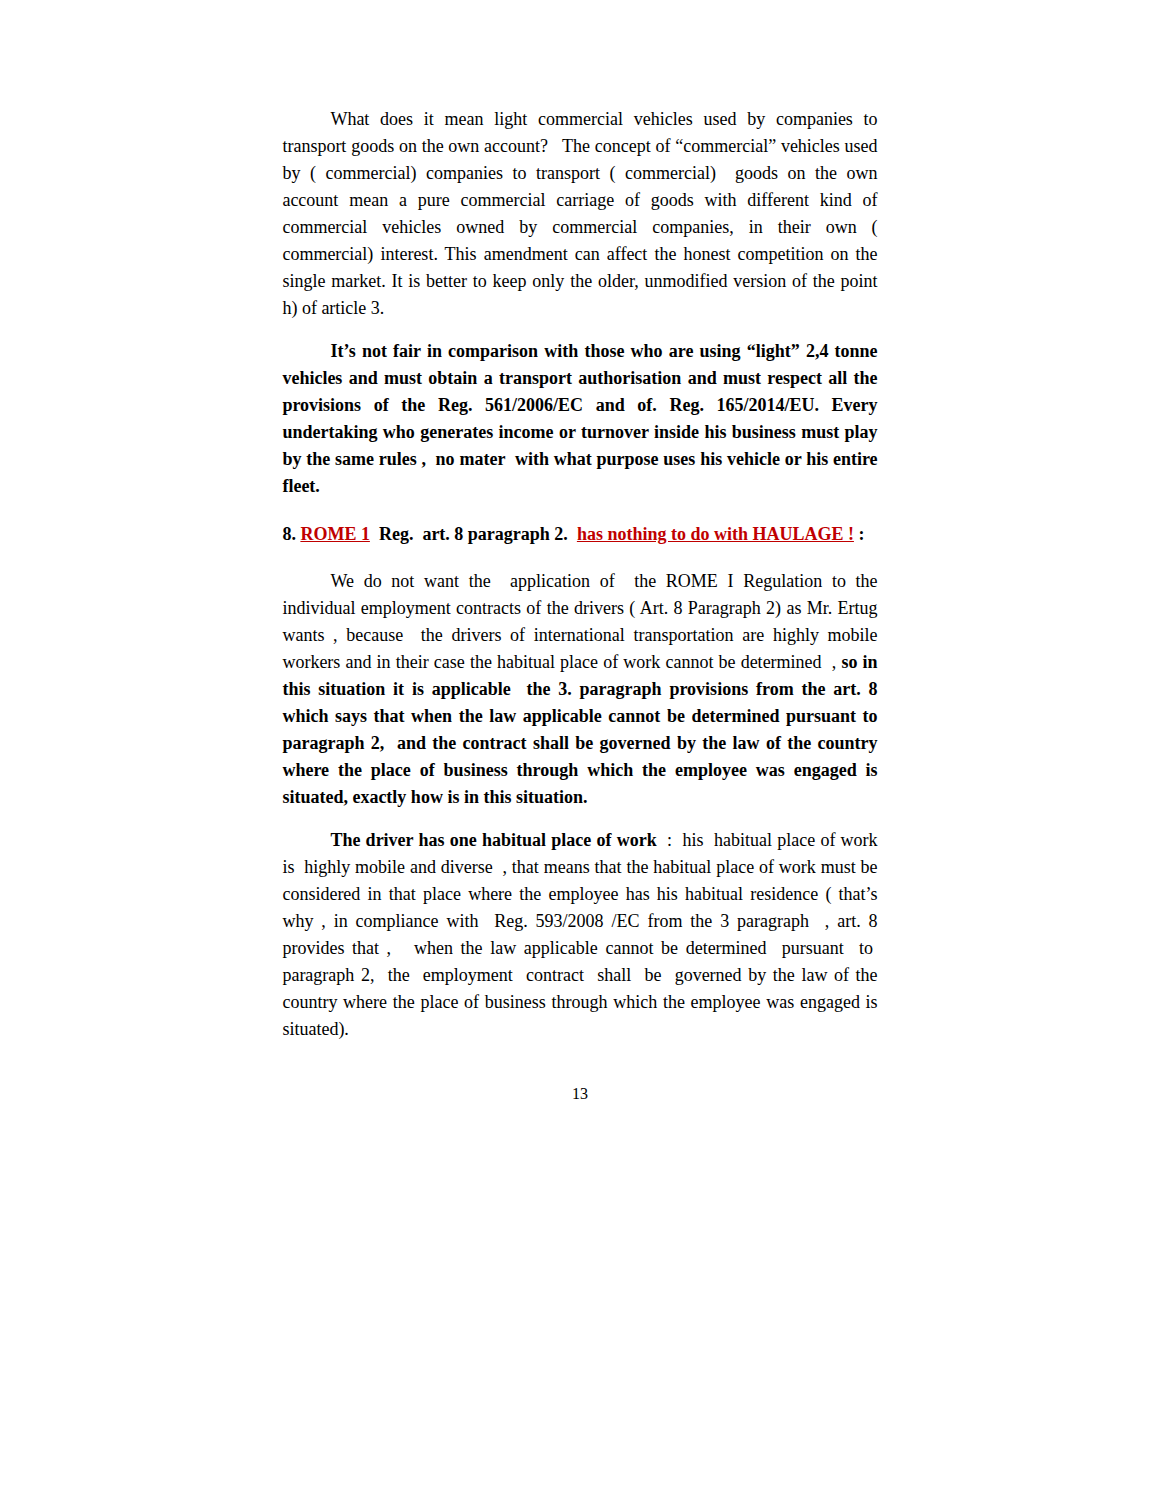What does it mean light commercial vehicles used by companies to transport goods on the own account? The concept of “commercial” vehicles used by ( commercial) companies to transport ( commercial) goods on the own account mean a pure commercial carriage of goods with different kind of commercial vehicles owned by commercial companies, in their own ( commercial) interest. This amendment can affect the honest competition on the single market. It is better to keep only the older, unmodified version of the point h) of article 3.
It’s not fair in comparison with those who are using “light” 2,4 tonne vehicles and must obtain a transport authorisation and must respect all the provisions of the Reg. 561/2006/EC and of. Reg. 165/2014/EU. Every undertaking who generates income or turnover inside his business must play by the same rules , no mater with what purpose uses his vehicle or his entire fleet.
8. ROME 1 Reg. art. 8 paragraph 2. has nothing to do with HAULAGE ! :
We do not want the application of the ROME I Regulation to the individual employment contracts of the drivers ( Art. 8 Paragraph 2) as Mr. Ertug wants , because the drivers of international transportation are highly mobile workers and in their case the habitual place of work cannot be determined , so in this situation it is applicable the 3. paragraph provisions from the art. 8 which says that when the law applicable cannot be determined pursuant to paragraph 2, and the contract shall be governed by the law of the country where the place of business through which the employee was engaged is situated, exactly how is in this situation.
The driver has one habitual place of work : his habitual place of work is highly mobile and diverse , that means that the habitual place of work must be considered in that place where the employee has his habitual residence ( that’s why , in compliance with Reg. 593/2008 /EC from the 3 paragraph , art. 8 provides that , when the law applicable cannot be determined pursuant to paragraph 2, the employment contract shall be governed by the law of the country where the place of business through which the employee was engaged is situated).
13